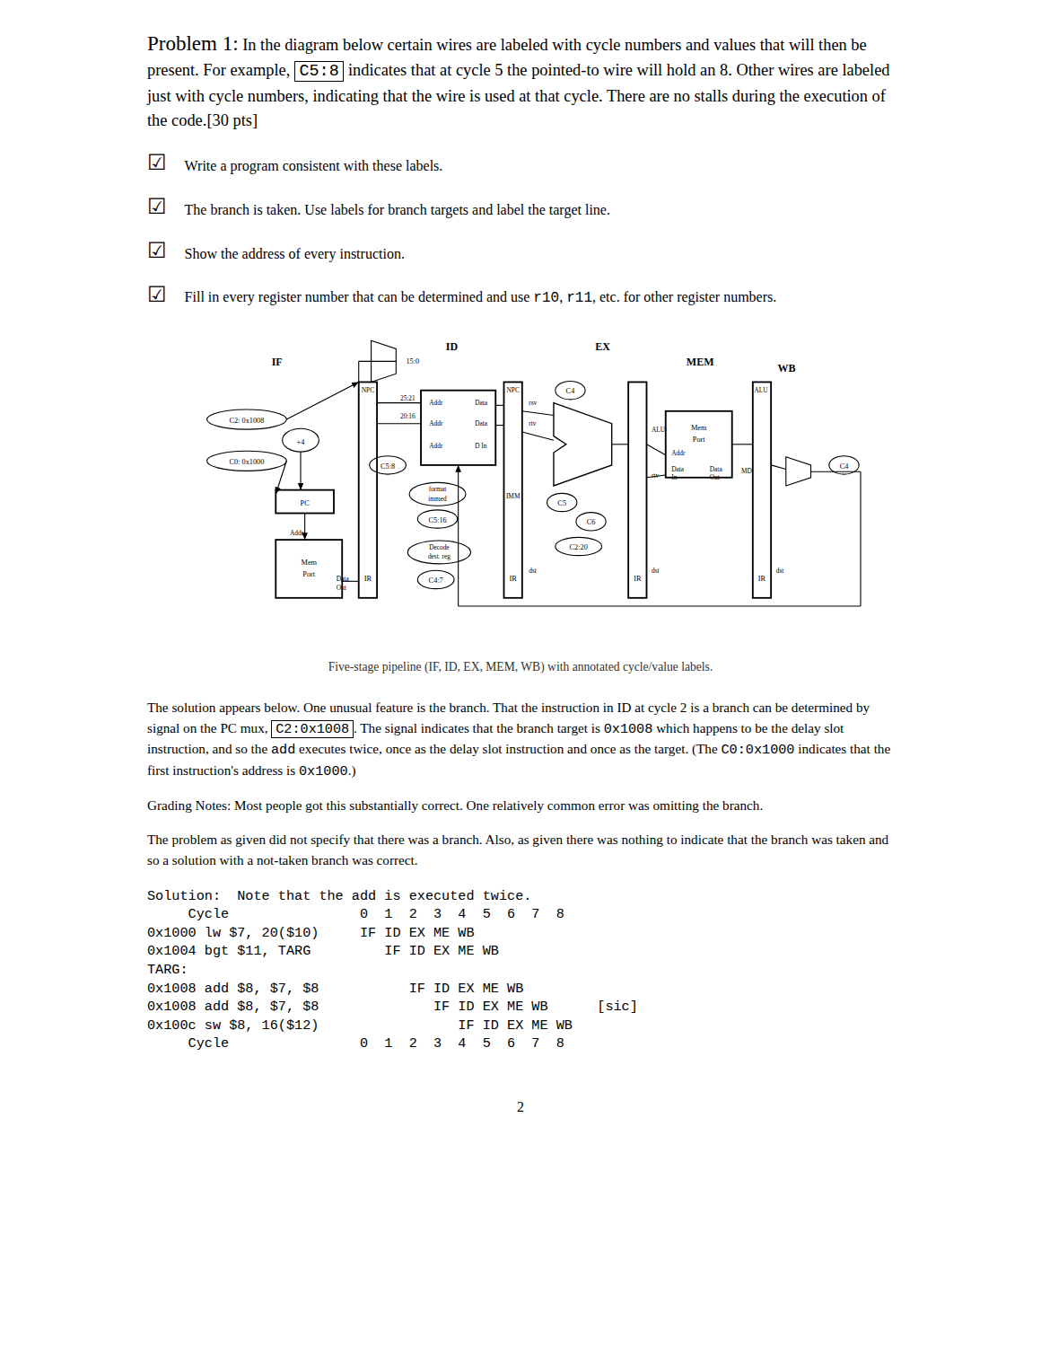Problem 1: In the diagram below certain wires are labeled with cycle numbers and values that will then be present. For example, C5:8 indicates that at cycle 5 the pointed-to wire will hold an 8. Other wires are labeled just with cycle numbers, indicating that the wire is used at that cycle. There are no stalls during the execution of the code.[30 pts]
Write a program consistent with these labels.
The branch is taken. Use labels for branch targets and label the target line.
Show the address of every instruction.
Fill in every register number that can be determined and use r10, r11, etc. for other register numbers.
IF ID EX MEM WB 15:0 C2: 0x1008 C0: 0x1000 +4 PC Addr Mem Port Data Out IR NPC C5:8 Addr Data Addr Data Addr D In 25:21 20:16 format immed C5:16 Decode dest. reg C4:7 NPC IR IMM rsv rtv dst C4 C5 C6 C2:20 IR ALU rtv dst Mem Port Addr Data In Data Out IR ALU MD dst C4
Five-stage pipeline (IF, ID, EX, MEM, WB) with annotated cycle/value labels.
The solution appears below. One unusual feature is the branch. That the instruction in ID at cycle 2 is a branch can be determined by signal on the PC mux, C2:0x1008. The signal indicates that the branch target is 0x1008 which happens to be the delay slot instruction, and so the add executes twice, once as the delay slot instruction and once as the target. (The C0:0x1000 indicates that the first instruction's address is 0x1000.)
Grading Notes: Most people got this substantially correct. One relatively common error was omitting the branch.
The problem as given did not specify that there was a branch. Also, as given there was nothing to indicate that the branch was taken and so a solution with a not-taken branch was correct.
Solution:  Note that the add is executed twice.
     Cycle                0  1  2  3  4  5  6  7  8
0x1000 lw $7, 20($10)     IF ID EX ME WB
0x1004 bgt $11, TARG         IF ID EX ME WB
TARG:
0x1008 add $8, $7, $8           IF ID EX ME WB
0x1008 add $8, $7, $8              IF ID EX ME WB      [sic]
0x100c sw $8, 16($12)                 IF ID EX ME WB
     Cycle                0  1  2  3  4  5  6  7  8
2